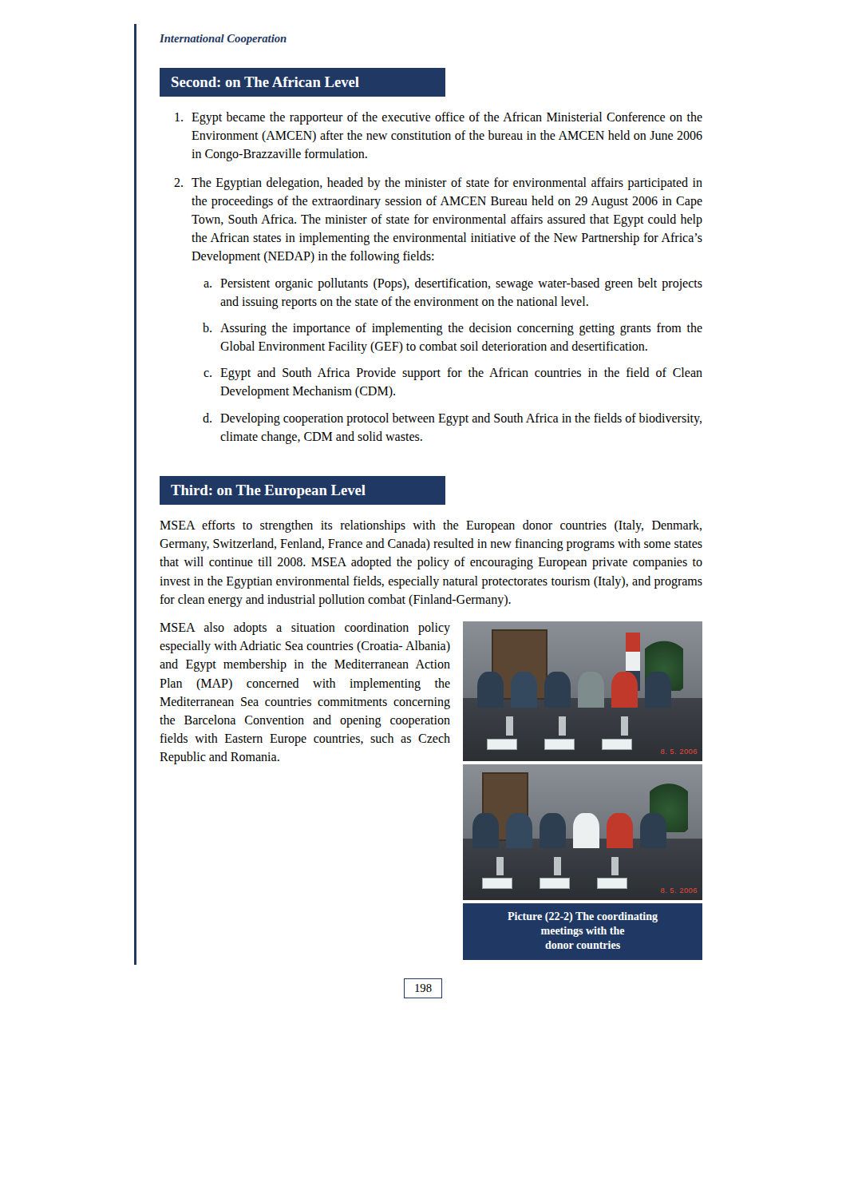International Cooperation
Second: on The African Level
Egypt became the rapporteur of the executive office of the African Ministerial Conference on the Environment (AMCEN) after the new constitution of the bureau in the AMCEN held on June 2006 in Congo-Brazzaville formulation.
The Egyptian delegation, headed by the minister of state for environmental affairs participated in the proceedings of the extraordinary session of AMCEN Bureau held on 29 August 2006 in Cape Town, South Africa. The minister of state for environmental affairs assured that Egypt could help the African states in implementing the environmental initiative of the New Partnership for Africa’s Development (NEDAP) in the following fields:
Persistent organic pollutants (Pops), desertification, sewage water-based green belt projects and issuing reports on the state of the environment on the national level.
Assuring the importance of implementing the decision concerning getting grants from the Global Environment Facility (GEF) to combat soil deterioration and desertification.
Egypt and South Africa Provide support for the African countries in the field of Clean Development Mechanism (CDM).
Developing cooperation protocol between Egypt and South Africa in the fields of biodiversity, climate change, CDM and solid wastes.
Third: on The European Level
MSEA efforts to strengthen its relationships with the European donor countries (Italy, Denmark, Germany, Switzerland, Fenland, France and Canada) resulted in new financing programs with some states that will continue till 2008. MSEA adopted the policy of encouraging European private companies to invest in the Egyptian environmental fields, especially natural protectorates tourism (Italy), and programs for clean energy and industrial pollution combat (Finland-Germany).
8. 5. 2006
8. 5. 2006
Picture (22-2) The coordinating
meetings with the
donor countries
MSEA also adopts a situation coordination policy especially with Adriatic Sea countries (Croatia- Albania) and Egypt membership in the Mediterranean Action Plan (MAP) concerned with implementing the Mediterranean Sea countries commitments concerning the Barcelona Convention and opening cooperation fields with Eastern Europe countries, such as Czech Republic and Romania.
198